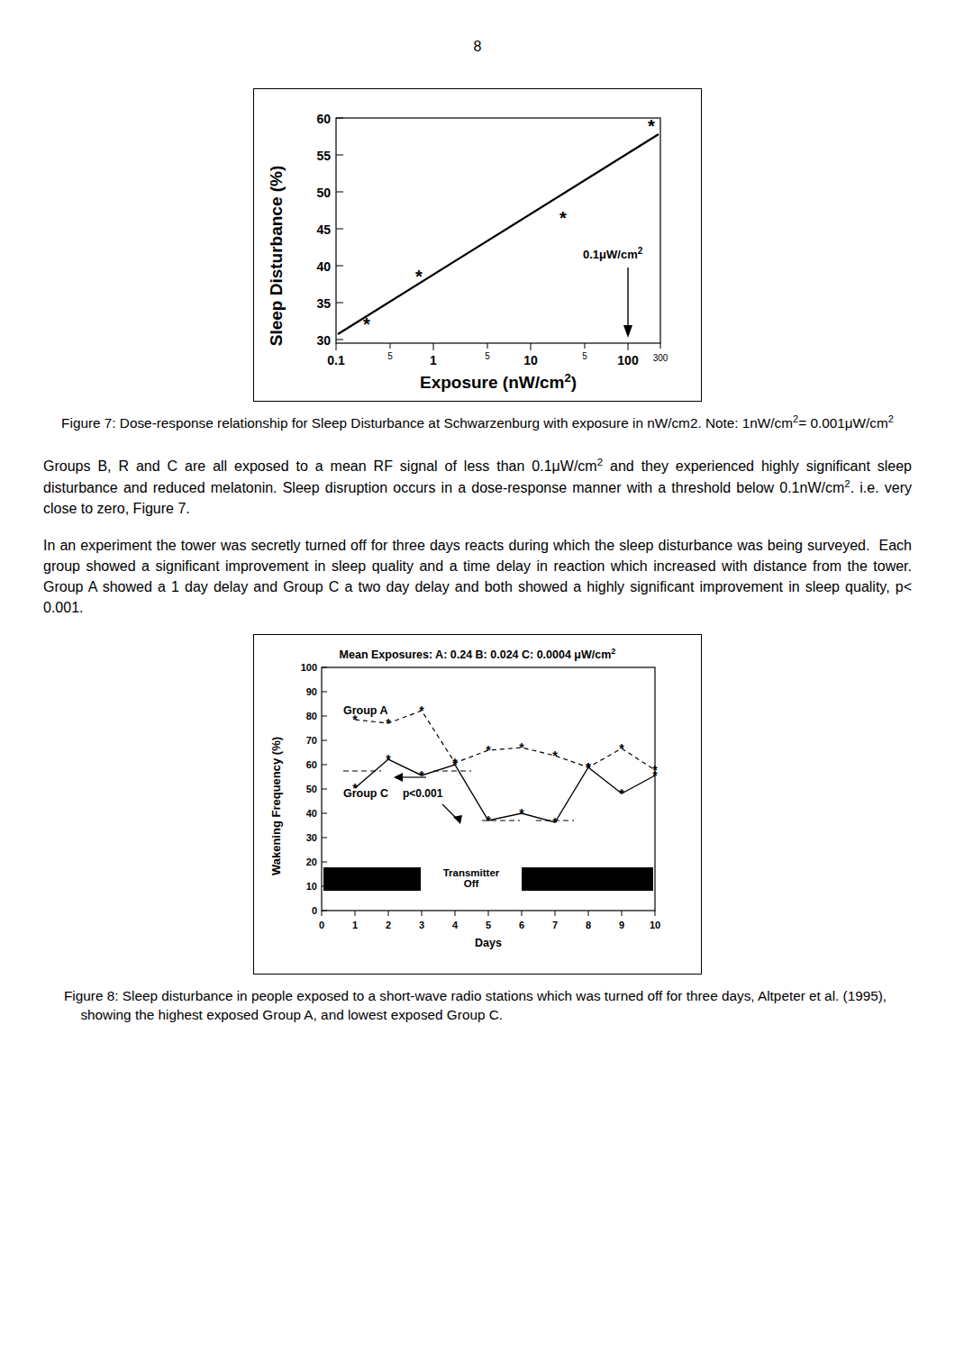8
Sleep Disturbance (%) 60 55 50 45 40 35 30 0.1 1 10 100 5 5 5 300 * * * * 0.1μW/cm2 Exposure (nW/cm2)
Figure 7: Dose-response relationship for Sleep Disturbance at Schwarzenburg with exposure in nW/cm2. Note: 1nW/cm2= 0.001μW/cm2
Groups B, R and C are all exposed to a mean RF signal of less than 0.1μW/cm2 and they experienced highly significant sleep disturbance and reduced melatonin. Sleep disruption occurs in a dose-response manner with a threshold below 0.1nW/cm2. i.e. very close to zero, Figure 7.
In an experiment the tower was secretly turned off for three days reacts during which the sleep disturbance was being surveyed. Each group showed a significant improvement in sleep quality and a time delay in reaction which increased with distance from the tower. Group A showed a 1 day delay and Group C a two day delay and both showed a highly significant improvement in sleep quality, p< 0.001.
Mean Exposures: A: 0.24 B: 0.024 C: 0.0004 μW/cm2 Wakening Frequency (%) 100 90 80 70 60 50 40 30 20 10 0 0 1 2 3 4 5 6 7 8 9 10 Days Transmitter Off * * * * * * * * * * * * * * * * * * * * Group A Group C p<0.001
Figure 8: Sleep disturbance in people exposed to a short-wave radio stations which was turned off for three days, Altpeter et al. (1995), showing the highest exposed Group A, and lowest exposed Group C.